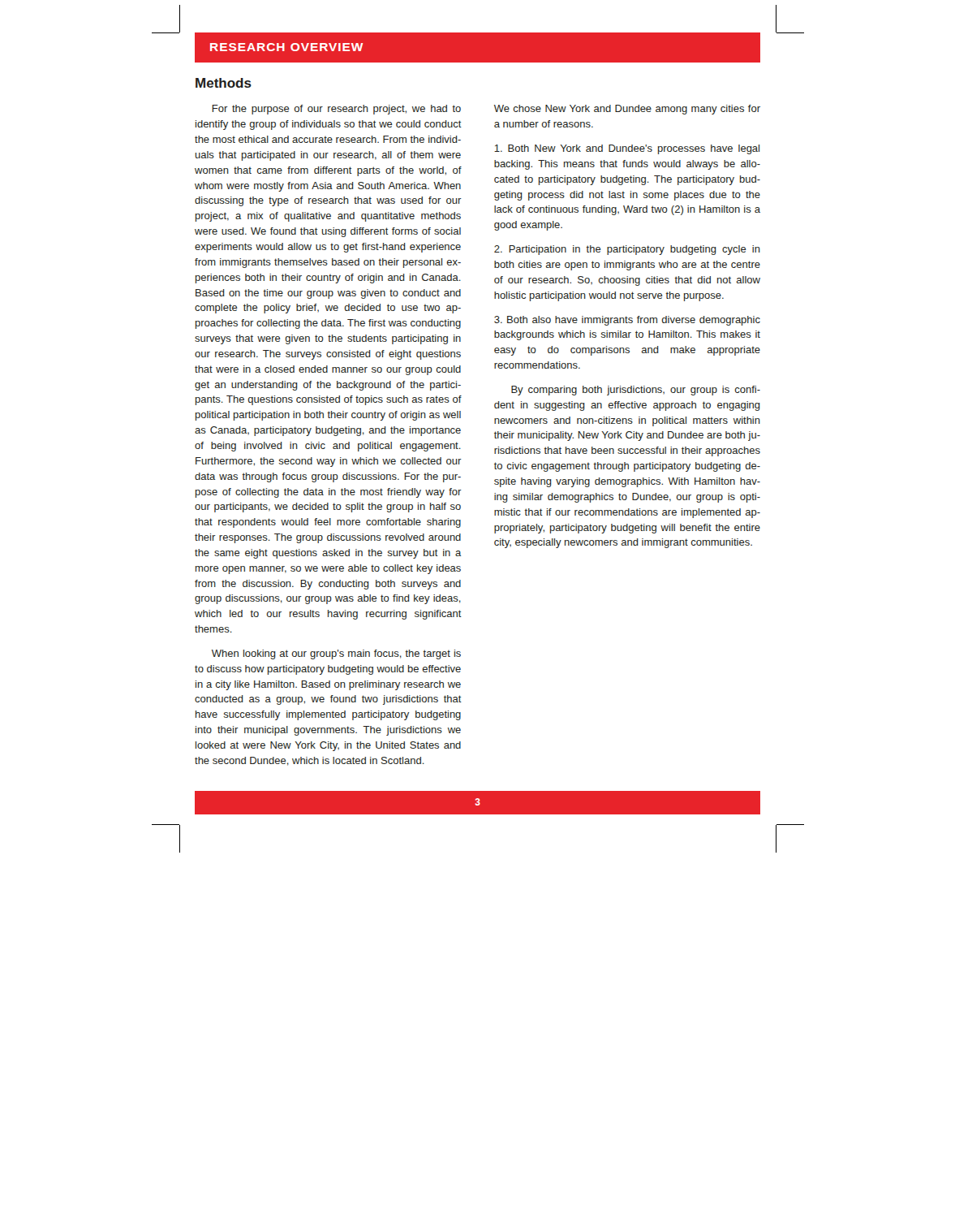Research Overview
Methods
For the purpose of our research project, we had to identify the group of individuals so that we could conduct the most ethical and accurate research. From the individuals that participated in our research, all of them were women that came from different parts of the world, of whom were mostly from Asia and South America. When discussing the type of research that was used for our project, a mix of qualitative and quantitative methods were used. We found that using different forms of social experiments would allow us to get first-hand experience from immigrants themselves based on their personal experiences both in their country of origin and in Canada. Based on the time our group was given to conduct and complete the policy brief, we decided to use two approaches for collecting the data. The first was conducting surveys that were given to the students participating in our research. The surveys consisted of eight questions that were in a closed ended manner so our group could get an understanding of the background of the participants. The questions consisted of topics such as rates of political participation in both their country of origin as well as Canada, participatory budgeting, and the importance of being involved in civic and political engagement. Furthermore, the second way in which we collected our data was through focus group discussions. For the purpose of collecting the data in the most friendly way for our participants, we decided to split the group in half so that respondents would feel more comfortable sharing their responses. The group discussions revolved around the same eight questions asked in the survey but in a more open manner, so we were able to collect key ideas from the discussion. By conducting both surveys and group discussions, our group was able to find key ideas, which led to our results having recurring significant themes.
When looking at our group's main focus, the target is to discuss how participatory budgeting would be effective in a city like Hamilton. Based on preliminary research we conducted as a group, we found two jurisdictions that have successfully implemented participatory budgeting into their municipal governments. The jurisdictions we looked at were New York City, in the United States and the second Dundee, which is located in Scotland.
We chose New York and Dundee among many cities for a number of reasons.
1. Both New York and Dundee's processes have legal backing. This means that funds would always be allocated to participatory budgeting. The participatory budgeting process did not last in some places due to the lack of continuous funding, Ward two (2) in Hamilton is a good example.
2. Participation in the participatory budgeting cycle in both cities are open to immigrants who are at the centre of our research. So, choosing cities that did not allow holistic participation would not serve the purpose.
3. Both also have immigrants from diverse demographic backgrounds which is similar to Hamilton. This makes it easy to do comparisons and make appropriate recommendations.
By comparing both jurisdictions, our group is confident in suggesting an effective approach to engaging newcomers and non-citizens in political matters within their municipality. New York City and Dundee are both jurisdictions that have been successful in their approaches to civic engagement through participatory budgeting despite having varying demographics. With Hamilton having similar demographics to Dundee, our group is optimistic that if our recommendations are implemented appropriately, participatory budgeting will benefit the entire city, especially newcomers and immigrant communities.
3